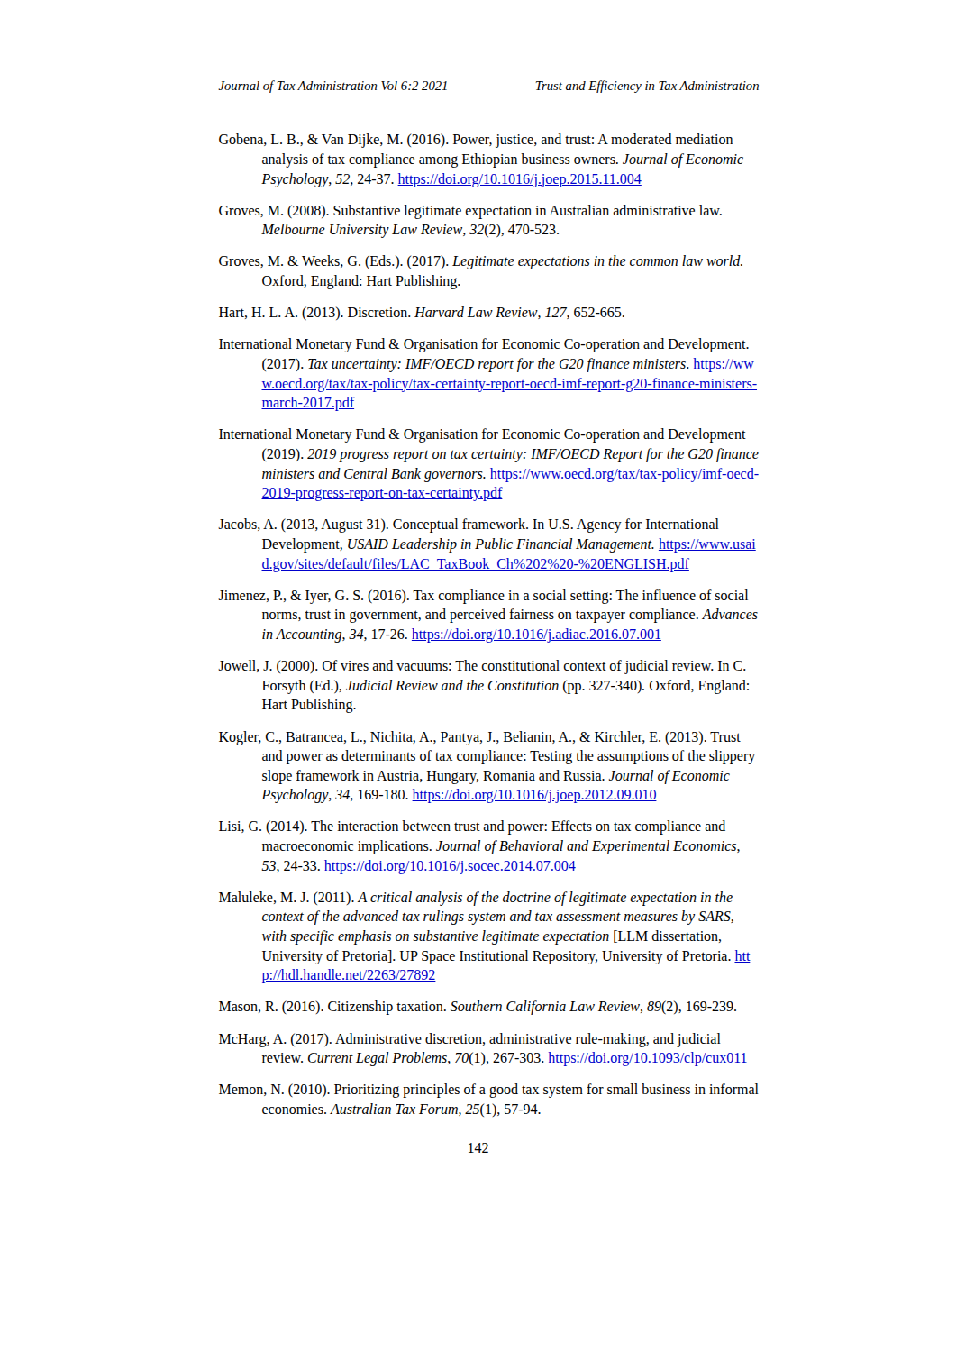Journal of Tax Administration Vol 6:2 2021 Trust and Efficiency in Tax Administration
Gobena, L. B., & Van Dijke, M. (2016). Power, justice, and trust: A moderated mediation analysis of tax compliance among Ethiopian business owners. Journal of Economic Psychology, 52, 24-37. https://doi.org/10.1016/j.joep.2015.11.004
Groves, M. (2008). Substantive legitimate expectation in Australian administrative law. Melbourne University Law Review, 32(2), 470-523.
Groves, M. & Weeks, G. (Eds.). (2017). Legitimate expectations in the common law world. Oxford, England: Hart Publishing.
Hart, H. L. A. (2013). Discretion. Harvard Law Review, 127, 652-665.
International Monetary Fund & Organisation for Economic Co-operation and Development. (2017). Tax uncertainty: IMF/OECD report for the G20 finance ministers. https://www.oecd.org/tax/tax-policy/tax-certainty-report-oecd-imf-report-g20-finance-ministers-march-2017.pdf
International Monetary Fund & Organisation for Economic Co-operation and Development (2019). 2019 progress report on tax certainty: IMF/OECD Report for the G20 finance ministers and Central Bank governors. https://www.oecd.org/tax/tax-policy/imf-oecd-2019-progress-report-on-tax-certainty.pdf
Jacobs, A. (2013, August 31). Conceptual framework. In U.S. Agency for International Development, USAID Leadership in Public Financial Management. https://www.usaid.gov/sites/default/files/LAC_TaxBook_Ch%202%20-%20ENGLISH.pdf
Jimenez, P., & Iyer, G. S. (2016). Tax compliance in a social setting: The influence of social norms, trust in government, and perceived fairness on taxpayer compliance. Advances in Accounting, 34, 17-26. https://doi.org/10.1016/j.adiac.2016.07.001
Jowell, J. (2000). Of vires and vacuums: The constitutional context of judicial review. In C. Forsyth (Ed.), Judicial Review and the Constitution (pp. 327-340). Oxford, England: Hart Publishing.
Kogler, C., Batrancea, L., Nichita, A., Pantya, J., Belianin, A., & Kirchler, E. (2013). Trust and power as determinants of tax compliance: Testing the assumptions of the slippery slope framework in Austria, Hungary, Romania and Russia. Journal of Economic Psychology, 34, 169-180. https://doi.org/10.1016/j.joep.2012.09.010
Lisi, G. (2014). The interaction between trust and power: Effects on tax compliance and macroeconomic implications. Journal of Behavioral and Experimental Economics, 53, 24-33. https://doi.org/10.1016/j.socec.2014.07.004
Maluleke, M. J. (2011). A critical analysis of the doctrine of legitimate expectation in the context of the advanced tax rulings system and tax assessment measures by SARS, with specific emphasis on substantive legitimate expectation [LLM dissertation, University of Pretoria]. UP Space Institutional Repository, University of Pretoria. http://hdl.handle.net/2263/27892
Mason, R. (2016). Citizenship taxation. Southern California Law Review, 89(2), 169-239.
McHarg, A. (2017). Administrative discretion, administrative rule-making, and judicial review. Current Legal Problems, 70(1), 267-303. https://doi.org/10.1093/clp/cux011
Memon, N. (2010). Prioritizing principles of a good tax system for small business in informal economies. Australian Tax Forum, 25(1), 57-94.
142